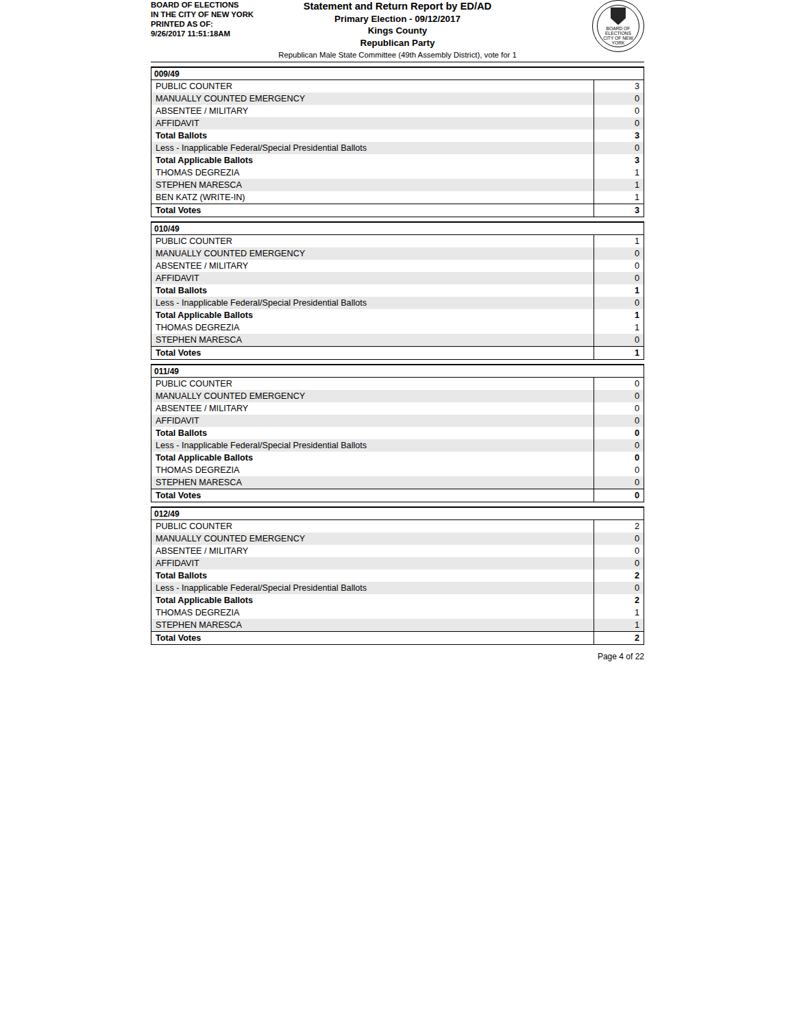BOARD OF ELECTIONS
IN THE CITY OF NEW YORK
PRINTED AS OF:
9/26/2017 11:51:18AM
Statement and Return Report by ED/AD
Primary Election - 09/12/2017
Kings County
Republican Party
Republican Male State Committee (49th Assembly District), vote for 1
BOARD OF ELECTIONS
CITY OF NEW YORK
009/49
| PUBLIC COUNTER | 3 |
| MANUALLY COUNTED EMERGENCY | 0 |
| ABSENTEE / MILITARY | 0 |
| AFFIDAVIT | 0 |
| Total Ballots | 3 |
| Less - Inapplicable Federal/Special Presidential Ballots | 0 |
| Total Applicable Ballots | 3 |
| THOMAS DEGREZIA | 1 |
| STEPHEN MARESCA | 1 |
| BEN KATZ (WRITE-IN) | 1 |
| Total Votes | 3 |
010/49
| PUBLIC COUNTER | 1 |
| MANUALLY COUNTED EMERGENCY | 0 |
| ABSENTEE / MILITARY | 0 |
| AFFIDAVIT | 0 |
| Total Ballots | 1 |
| Less - Inapplicable Federal/Special Presidential Ballots | 0 |
| Total Applicable Ballots | 1 |
| THOMAS DEGREZIA | 1 |
| STEPHEN MARESCA | 0 |
| Total Votes | 1 |
011/49
| PUBLIC COUNTER | 0 |
| MANUALLY COUNTED EMERGENCY | 0 |
| ABSENTEE / MILITARY | 0 |
| AFFIDAVIT | 0 |
| Total Ballots | 0 |
| Less - Inapplicable Federal/Special Presidential Ballots | 0 |
| Total Applicable Ballots | 0 |
| THOMAS DEGREZIA | 0 |
| STEPHEN MARESCA | 0 |
| Total Votes | 0 |
012/49
| PUBLIC COUNTER | 2 |
| MANUALLY COUNTED EMERGENCY | 0 |
| ABSENTEE / MILITARY | 0 |
| AFFIDAVIT | 0 |
| Total Ballots | 2 |
| Less - Inapplicable Federal/Special Presidential Ballots | 0 |
| Total Applicable Ballots | 2 |
| THOMAS DEGREZIA | 1 |
| STEPHEN MARESCA | 1 |
| Total Votes | 2 |
Page 4 of 22